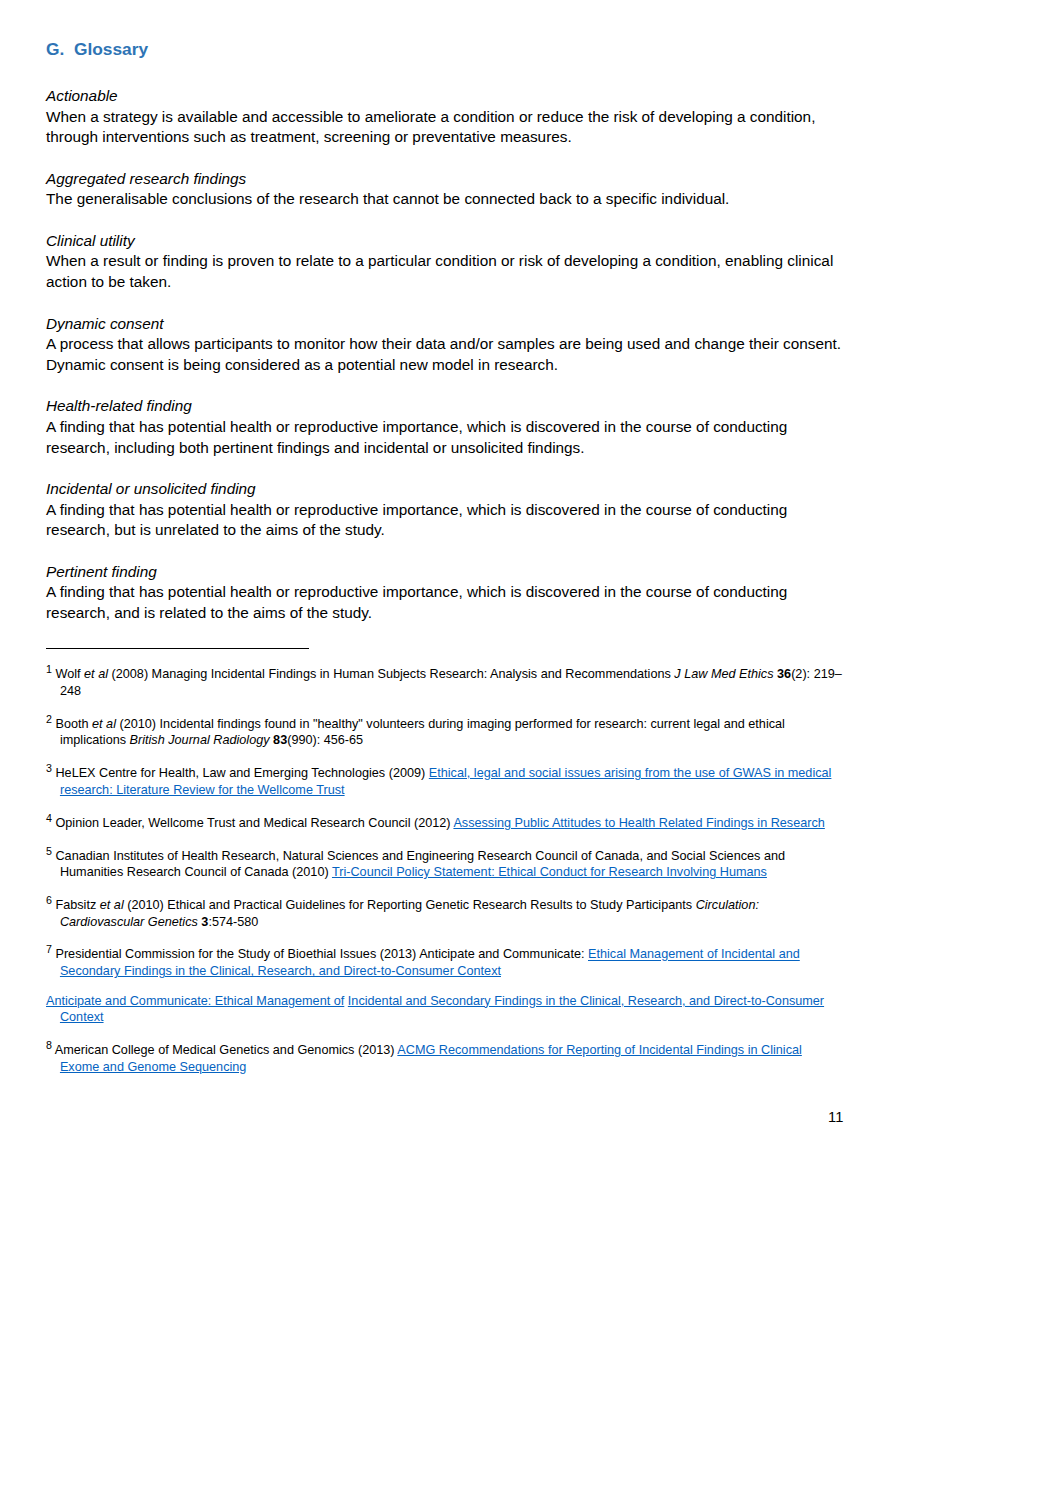G. Glossary
Actionable
When a strategy is available and accessible to ameliorate a condition or reduce the risk of developing a condition, through interventions such as treatment, screening or preventative measures.
Aggregated research findings
The generalisable conclusions of the research that cannot be connected back to a specific individual.
Clinical utility
When a result or finding is proven to relate to a particular condition or risk of developing a condition, enabling clinical action to be taken.
Dynamic consent
A process that allows participants to monitor how their data and/or samples are being used and change their consent. Dynamic consent is being considered as a potential new model in research.
Health-related finding
A finding that has potential health or reproductive importance, which is discovered in the course of conducting research, including both pertinent findings and incidental or unsolicited findings.
Incidental or unsolicited finding
A finding that has potential health or reproductive importance, which is discovered in the course of conducting research, but is unrelated to the aims of the study.
Pertinent finding
A finding that has potential health or reproductive importance, which is discovered in the course of conducting research, and is related to the aims of the study.
1 Wolf et al (2008) Managing Incidental Findings in Human Subjects Research: Analysis and Recommendations J Law Med Ethics 36(2): 219–248
2 Booth et al (2010) Incidental findings found in "healthy" volunteers during imaging performed for research: current legal and ethical implications British Journal Radiology 83(990): 456-65
3 HeLEX Centre for Health, Law and Emerging Technologies (2009) Ethical, legal and social issues arising from the use of GWAS in medical research: Literature Review for the Wellcome Trust
4 Opinion Leader, Wellcome Trust and Medical Research Council (2012) Assessing Public Attitudes to Health Related Findings in Research
5 Canadian Institutes of Health Research, Natural Sciences and Engineering Research Council of Canada, and Social Sciences and Humanities Research Council of Canada (2010) Tri-Council Policy Statement: Ethical Conduct for Research Involving Humans
6 Fabsitz et al (2010) Ethical and Practical Guidelines for Reporting Genetic Research Results to Study Participants Circulation: Cardiovascular Genetics 3:574-580
7 Presidential Commission for the Study of Bioethial Issues (2013) Anticipate and Communicate: Ethical Management of Incidental and Secondary Findings in the Clinical, Research, and Direct-to-Consumer Context
Anticipate and Communicate: Ethical Management of Incidental and Secondary Findings in the Clinical, Research, and Direct-to-Consumer Context
8 American College of Medical Genetics and Genomics (2013) ACMG Recommendations for Reporting of Incidental Findings in Clinical Exome and Genome Sequencing
11